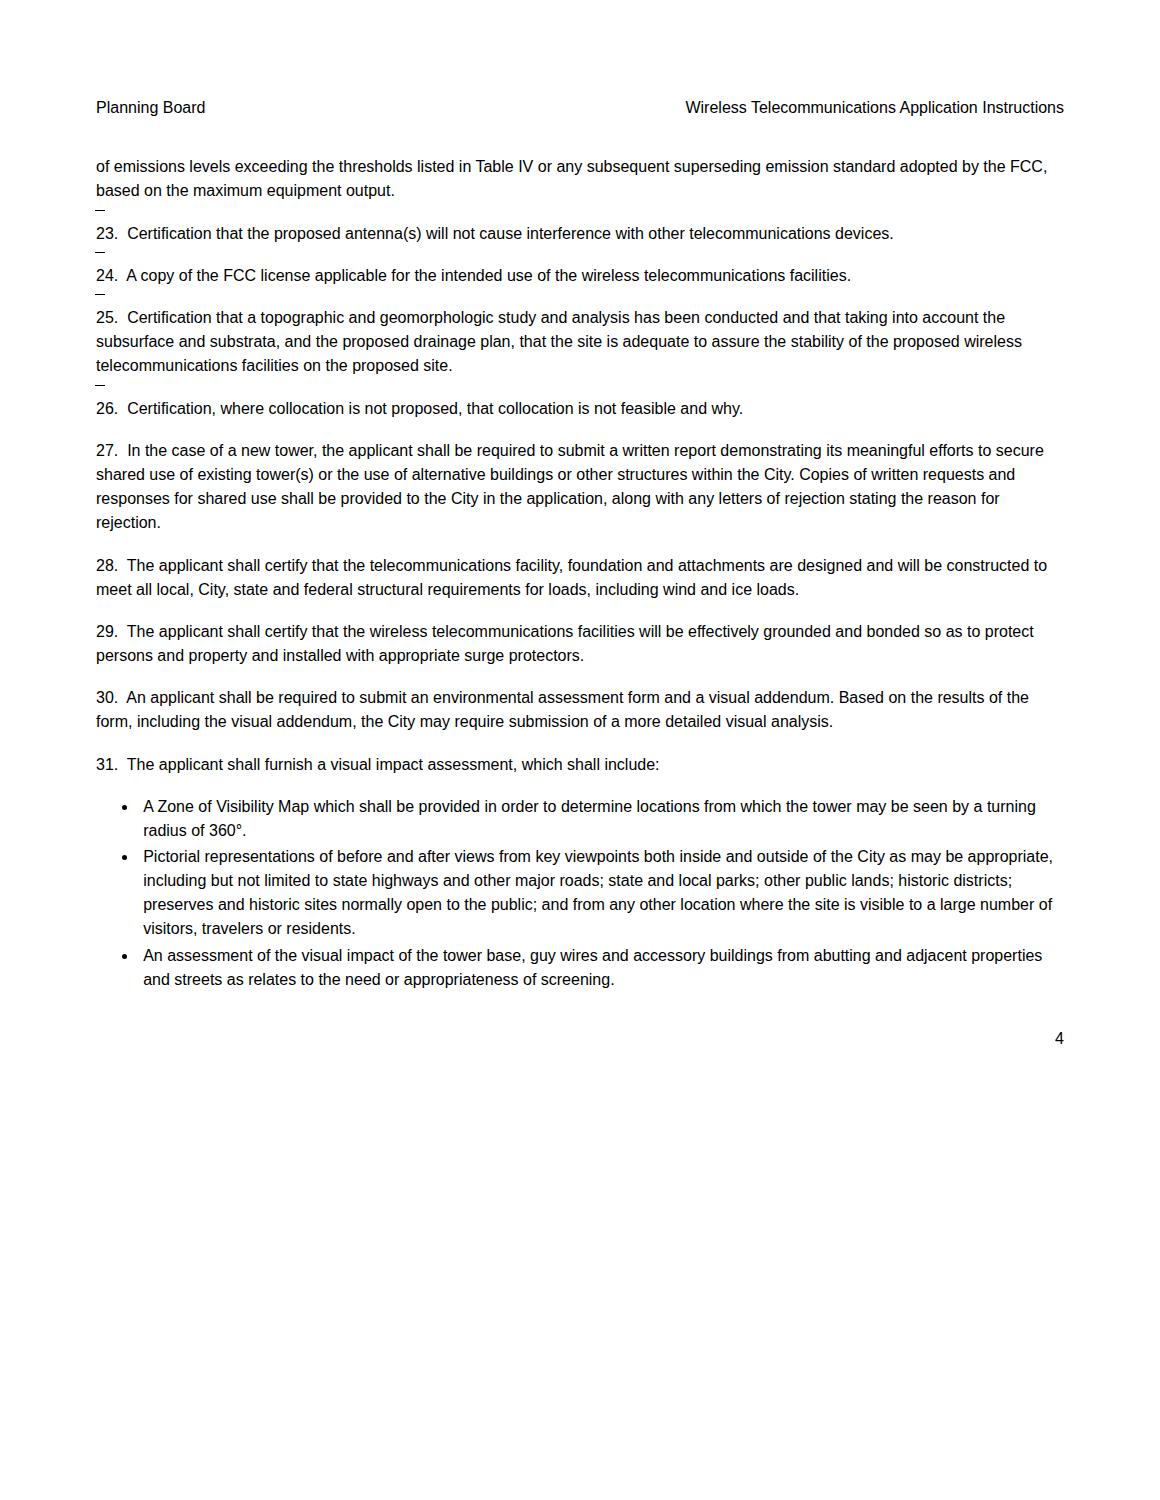Planning Board
Wireless Telecommunications Application Instructions
of emissions levels exceeding the thresholds listed in Table IV or any subsequent superseding emission standard adopted by the FCC, based on the maximum equipment output.
23. Certification that the proposed antenna(s) will not cause interference with other telecommunications devices.
24. A copy of the FCC license applicable for the intended use of the wireless telecommunications facilities.
25. Certification that a topographic and geomorphologic study and analysis has been conducted and that taking into account the subsurface and substrata, and the proposed drainage plan, that the site is adequate to assure the stability of the proposed wireless telecommunications facilities on the proposed site.
26. Certification, where collocation is not proposed, that collocation is not feasible and why.
27. In the case of a new tower, the applicant shall be required to submit a written report demonstrating its meaningful efforts to secure shared use of existing tower(s) or the use of alternative buildings or other structures within the City. Copies of written requests and responses for shared use shall be provided to the City in the application, along with any letters of rejection stating the reason for rejection.
28. The applicant shall certify that the telecommunications facility, foundation and attachments are designed and will be constructed to meet all local, City, state and federal structural requirements for loads, including wind and ice loads.
29. The applicant shall certify that the wireless telecommunications facilities will be effectively grounded and bonded so as to protect persons and property and installed with appropriate surge protectors.
30. An applicant shall be required to submit an environmental assessment form and a visual addendum. Based on the results of the form, including the visual addendum, the City may require submission of a more detailed visual analysis.
31. The applicant shall furnish a visual impact assessment, which shall include:
A Zone of Visibility Map which shall be provided in order to determine locations from which the tower may be seen by a turning radius of 360°.
Pictorial representations of before and after views from key viewpoints both inside and outside of the City as may be appropriate, including but not limited to state highways and other major roads; state and local parks; other public lands; historic districts; preserves and historic sites normally open to the public; and from any other location where the site is visible to a large number of visitors, travelers or residents.
An assessment of the visual impact of the tower base, guy wires and accessory buildings from abutting and adjacent properties and streets as relates to the need or appropriateness of screening.
4